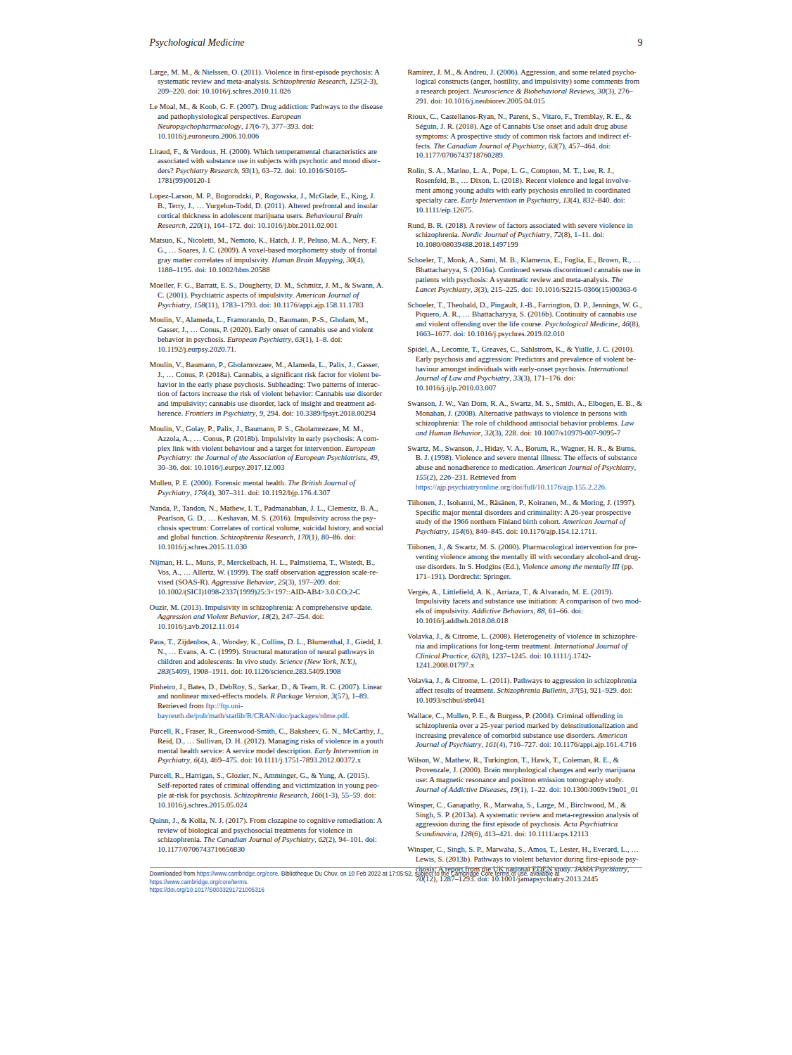Psychological Medicine 9
Large, M. M., & Nielssen, O. (2011). Violence in first-episode psychosis: A systematic review and meta-analysis. Schizophrenia Research, 125(2-3), 209–220. doi: 10.1016/j.schres.2010.11.026
Le Moal, M., & Koob, G. F. (2007). Drug addiction: Pathways to the disease and pathophysiological perspectives. European Neuropsychopharmacology, 17(6-7), 377–393. doi: 10.1016/j.euroneuro.2006.10.006
Liraud, F., & Verdoux, H. (2000). Which temperamental characteristics are associated with substance use in subjects with psychotic and mood disorders? Psychiatry Research, 93(1), 63–72. doi: 10.1016/S0165-1781(99)00120-1
Lopez-Larson, M. P., Bogorodzki, P., Rogowska, J., McGlade, E., King, J. B., Terry, J., … Yurgelun-Todd, D. (2011). Altered prefrontal and insular cortical thickness in adolescent marijuana users. Behavioural Brain Research, 220(1), 164–172. doi: 10.1016/j.bbr.2011.02.001
Matsuo, K., Nicoletti, M., Nemoto, K., Hatch, J. P., Peluso, M. A., Nery, F. G., … Soares, J. C. (2009). A voxel-based morphometry study of frontal gray matter correlates of impulsivity. Human Brain Mapping, 30(4), 1188–1195. doi: 10.1002/hbm.20588
Moeller, F. G., Barratt, E. S., Dougherty, D. M., Schmitz, J. M., & Swann, A. C. (2001). Psychiatric aspects of impulsivity. American Journal of Psychiatry, 158(11), 1783–1793. doi: 10.1176/appi.ajp.158.11.1783
Moulin, V., Alameda, L., Framorando, D., Baumann, P.-S., Gholam, M., Gasser, J., … Conus, P. (2020). Early onset of cannabis use and violent behavior in psychosis. European Psychiatry, 63(1), 1–8. doi: 10.1192/j.eurpsy.2020.71.
Moulin, V., Baumann, P., Gholamrezaee, M., Alameda, L., Palix, J., Gasser, J., … Conus, P. (2018a). Cannabis, a significant risk factor for violent behavior in the early phase psychosis. Subheading: Two patterns of interaction of factors increase the risk of violent behavior: Cannabis use disorder and impulsivity; cannabis use disorder, lack of insight and treatment adherence. Frontiers in Psychiatry, 9, 294. doi: 10.3389/fpsyt.2018.00294
Moulin, V., Golay, P., Palix, J., Baumann, P. S., Gholamrezaee, M. M., Azzola, A., … Conus, P. (2018b). Impulsivity in early psychosis: A complex link with violent behaviour and a target for intervention. European Psychiatry: the Journal of the Association of European Psychiatrists, 49, 30–36. doi: 10.1016/j.eurpsy.2017.12.003
Mullen, P. E. (2000). Forensic mental health. The British Journal of Psychiatry, 176(4), 307–311. doi: 10.1192/bjp.176.4.307
Nanda, P., Tandon, N., Mathew, I. T., Padmanabhan, J. L., Clementz, B. A., Pearlson, G. D., … Keshavan, M. S. (2016). Impulsivity across the psychosis spectrum: Correlates of cortical volume, suicidal history, and social and global function. Schizophrenia Research, 170(1), 80–86. doi: 10.1016/j.schres.2015.11.030
Nijman, H. L., Muris, P., Merckelbach, H. L., Palmstierna, T., Wistedt, B., Vos, A., … Allertz, W. (1999). The staff observation aggression scale-revised (SOAS-R). Aggressive Behavior, 25(3), 197–209. doi: 10.1002/(SICI)1098-2337(1999)25:3<197::AID-AB4>3.0.CO;2-C
Ouzir, M. (2013). Impulsivity in schizophrenia: A comprehensive update. Aggression and Violent Behavior, 18(2), 247–254. doi: 10.1016/j.avb.2012.11.014
Paus, T., Zijdenbos, A., Worsley, K., Collins, D. L., Blumenthal, J., Giedd, J. N., … Evans, A. C. (1999). Structural maturation of neural pathways in children and adolescents: In vivo study. Science (New York, N.Y.), 283(5409), 1908–1911. doi: 10.1126/science.283.5409.1908
Pinheiro, J., Bates, D., DebRoy, S., Sarkar, D., & Team, R. C. (2007). Linear and nonlinear mixed-effects models. R Package Version, 3(57), 1–89. Retrieved from ftp://ftp.uni-bayreuth.de/pub/math/statlib/R/CRAN/doc/packages/nlme.pdf.
Purcell, R., Fraser, R., Greenwood-Smith, C., Baksheev, G. N., McCarthy, J., Reid, D., … Sullivan, D. H. (2012). Managing risks of violence in a youth mental health service: A service model description. Early Intervention in Psychiatry, 6(4), 469–475. doi: 10.1111/j.1751-7893.2012.00372.x
Purcell, R., Harrigan, S., Glozier, N., Amminger, G., & Yung, A. (2015). Self-reported rates of criminal offending and victimization in young people at-risk for psychosis. Schizophrenia Research, 166(1-3), 55–59. doi: 10.1016/j.schres.2015.05.024
Quinn, J., & Kolla, N. J. (2017). From clozapine to cognitive remediation: A review of biological and psychosocial treatments for violence in schizophrenia. The Canadian Journal of Psychiatry, 62(2), 94–101. doi: 10.1177/0706743716656830
Ramírez, J. M., & Andreu, J. (2006). Aggression, and some related psychological constructs (anger, hostility, and impulsivity) some comments from a research project. Neuroscience & Biobehavioral Reviews, 30(3), 276–291. doi: 10.1016/j.neubiorev.2005.04.015
Rioux, C., Castellanos-Ryan, N., Parent, S., Vitaro, F., Tremblay, R. E., & Séguin, J. R. (2018). Age of Cannabis Use onset and adult drug abuse symptoms: A prospective study of common risk factors and indirect effects. The Canadian Journal of Psychiatry, 63(7), 457–464. doi: 10.1177/0706743718760289.
Rolin, S. A., Marino, L. A., Pope, L. G., Compton, M. T., Lee, R. J., Rosenfeld, B., … Dixon, L. (2018). Recent violence and legal involvement among young adults with early psychosis enrolled in coordinated specialty care. Early Intervention in Psychiatry, 13(4), 832–840. doi: 10.1111/eip.12675.
Rund, B. R. (2018). A review of factors associated with severe violence in schizophrenia. Nordic Journal of Psychiatry, 72(8), 1–11. doi: 10.1080/08039488.2018.1497199
Schoeler, T., Monk, A., Sami, M. B., Klamerus, E., Foglia, E., Brown, R., … Bhattacharyya, S. (2016a). Continued versus discontinued cannabis use in patients with psychosis: A systematic review and meta-analysis. The Lancet Psychiatry, 3(3), 215–225. doi: 10.1016/S2215-0366(15)00363-6
Schoeler, T., Theobald, D., Pingault, J.-B., Farrington, D. P., Jennings, W. G., Piquero, A. R., … Bhattacharyya, S. (2016b). Continuity of cannabis use and violent offending over the life course. Psychological Medicine, 46(8), 1663–1677. doi: 10.1016/j.psychres.2019.02.010
Spidel, A., Lecomte, T., Greaves, C., Sahlstrom, K., & Yuille, J. C. (2010). Early psychosis and aggression: Predictors and prevalence of violent behaviour amongst individuals with early-onset psychosis. International Journal of Law and Psychiatry, 33(3), 171–176. doi: 10.1016/j.ijlp.2010.03.007
Swanson, J. W., Van Dorn, R. A., Swartz, M. S., Smith, A., Elbogen, E. B., & Monahan, J. (2008). Alternative pathways to violence in persons with schizophrenia: The role of childhood antisocial behavior problems. Law and Human Behavior, 32(3), 228. doi: 10.1007/s10979-007-9095-7
Swartz, M., Swanson, J., Hiday, V. A., Borum, R., Wagner, H. R., & Burns, B. J. (1998). Violence and severe mental illness: The effects of substance abuse and nonadherence to medication. American Journal of Psychiatry, 155(2), 226–231. Retrieved from https://ajp.psychiatryonline.org/doi/full/10.1176/ajp.155.2.226.
Tiihonen, J., Isohanni, M., Räsänen, P., Koiranen, M., & Moring, J. (1997). Specific major mental disorders and criminality: A 26-year prospective study of the 1966 northern Finland birth cohort. American Journal of Psychiatry, 154(6), 840–845. doi: 10.1176/ajp.154.12.1711.
Tiihonen, J., & Swartz, M. S. (2000). Pharmacological intervention for preventing violence among the mentally ill with secondary alcohol-and drug-use disorders. In S. Hodgins (Ed.), Violence among the mentally III (pp. 171–191). Dordrecht: Springer.
Vergés, A., Littlefield, A. K., Arriaza, T., & Alvarado, M. E. (2019). Impulsivity facets and substance use initiation: A comparison of two models of impulsivity. Addictive Behaviors, 88, 61–66. doi: 10.1016/j.addbeh.2018.08.018
Volavka, J., & Citrome, L. (2008). Heterogeneity of violence in schizophrenia and implications for long-term treatment. International Journal of Clinical Practice, 62(8), 1237–1245. doi: 10.1111/j.1742-1241.2008.01797.x
Volavka, J., & Citrome, L. (2011). Pathways to aggression in schizophrenia affect results of treatment. Schizophrenia Bulletin, 37(5), 921–929. doi: 10.1093/schbul/sbr041
Wallace, C., Mullen, P. E., & Burgess, P. (2004). Criminal offending in schizophrenia over a 25-year period marked by deinstitutionalization and increasing prevalence of comorbid substance use disorders. American Journal of Psychiatry, 161(4), 716–727. doi: 10.1176/appi.ajp.161.4.716
Wilson, W., Mathew, R., Turkington, T., Hawk, T., Coleman, R. E., & Provenzale, J. (2000). Brain morphological changes and early marijuana use: A magnetic resonance and positron emission tomography study. Journal of Addictive Diseases, 19(1), 1–22. doi: 10.1300/J069v19n01_01
Winsper, C., Ganapathy, R., Marwaha, S., Large, M., Birchwood, M., & Singh, S. P. (2013a). A systematic review and meta-regression analysis of aggression during the first episode of psychosis. Acta Psychiatrica Scandinavica, 128(6), 413–421. doi: 10.1111/acps.12113
Winsper, C., Singh, S. P., Marwaha, S., Amos, T., Lester, H., Everard, L., … Lewis, S. (2013b). Pathways to violent behavior during first-episode psychosis: A report from the UK national EDEN study. JAMA Psychiatry, 70(12), 1287–1293. doi: 10.1001/jamapsychiatry.2013.2445
Downloaded from https://www.cambridge.org/core. Bibliotheque Du Chuv, on 10 Feb 2022 at 17:05:52, subject to the Cambridge Core terms of use, available at https://www.cambridge.org/core/terms.
https://doi.org/10.1017/S0033291721005316